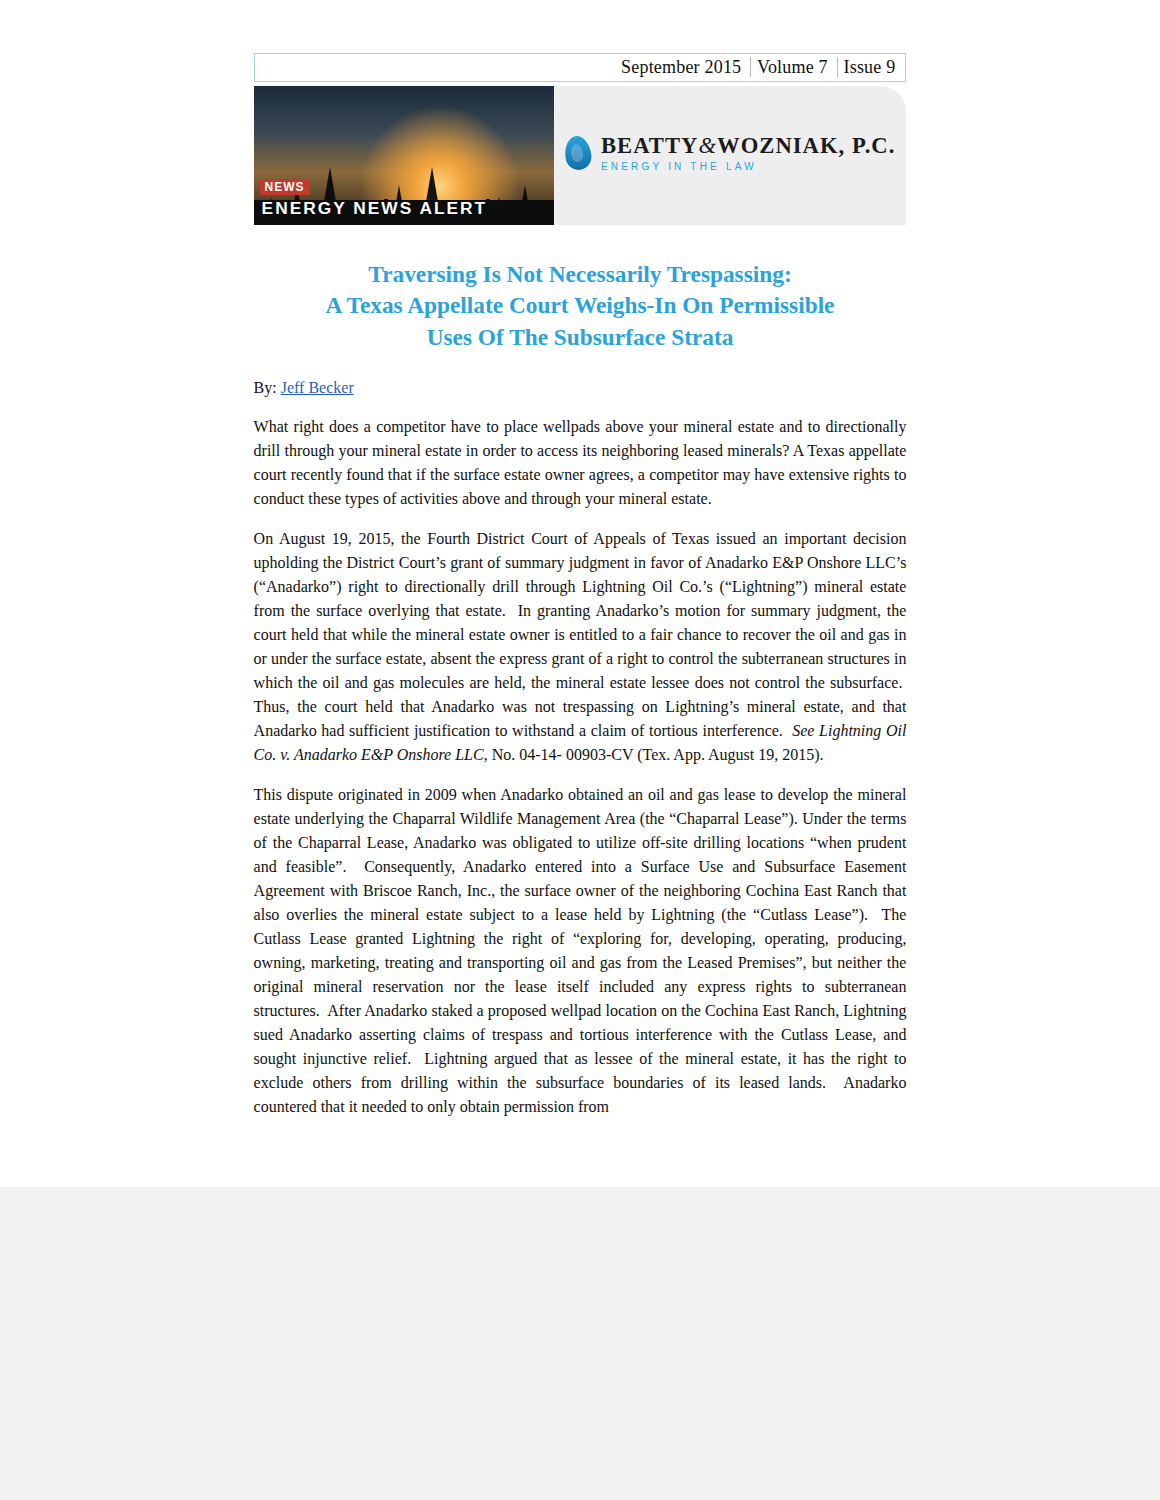September 2015 Volume 7 Issue 9
NEWS
ENERGY NEWS ALERT
BEATTY&WOZNIAK, P.C.
Energy in the Law
Traversing Is Not Necessarily Trespassing:
A Texas Appellate Court Weighs-In On Permissible
Uses Of The Subsurface Strata
By: Jeff Becker
What right does a competitor have to place wellpads above your mineral estate and to directionally drill through your mineral estate in order to access its neighboring leased minerals? A Texas appellate court recently found that if the surface estate owner agrees, a competitor may have extensive rights to conduct these types of activities above and through your mineral estate.
On August 19, 2015, the Fourth District Court of Appeals of Texas issued an important decision upholding the District Court’s grant of summary judgment in favor of Anadarko E&P Onshore LLC’s (“Anadarko”) right to directionally drill through Lightning Oil Co.’s (“Lightning”) mineral estate from the surface overlying that estate. In granting Anadarko’s motion for summary judgment, the court held that while the mineral estate owner is entitled to a fair chance to recover the oil and gas in or under the surface estate, absent the express grant of a right to control the subterranean structures in which the oil and gas molecules are held, the mineral estate lessee does not control the subsurface. Thus, the court held that Anadarko was not trespassing on Lightning’s mineral estate, and that Anadarko had sufficient justification to withstand a claim of tortious interference. See Lightning Oil Co. v. Anadarko E&P Onshore LLC, No. 04-14- 00903-CV (Tex. App. August 19, 2015).
This dispute originated in 2009 when Anadarko obtained an oil and gas lease to develop the mineral estate underlying the Chaparral Wildlife Management Area (the “Chaparral Lease”). Under the terms of the Chaparral Lease, Anadarko was obligated to utilize off-site drilling locations “when prudent and feasible”. Consequently, Anadarko entered into a Surface Use and Subsurface Easement Agreement with Briscoe Ranch, Inc., the surface owner of the neighboring Cochina East Ranch that also overlies the mineral estate subject to a lease held by Lightning (the “Cutlass Lease”). The Cutlass Lease granted Lightning the right of “exploring for, developing, operating, producing, owning, marketing, treating and transporting oil and gas from the Leased Premises”, but neither the original mineral reservation nor the lease itself included any express rights to subterranean structures. After Anadarko staked a proposed wellpad location on the Cochina East Ranch, Lightning sued Anadarko asserting claims of trespass and tortious interference with the Cutlass Lease, and sought injunctive relief. Lightning argued that as lessee of the mineral estate, it has the right to exclude others from drilling within the subsurface boundaries of its leased lands. Anadarko countered that it needed to only obtain permission from